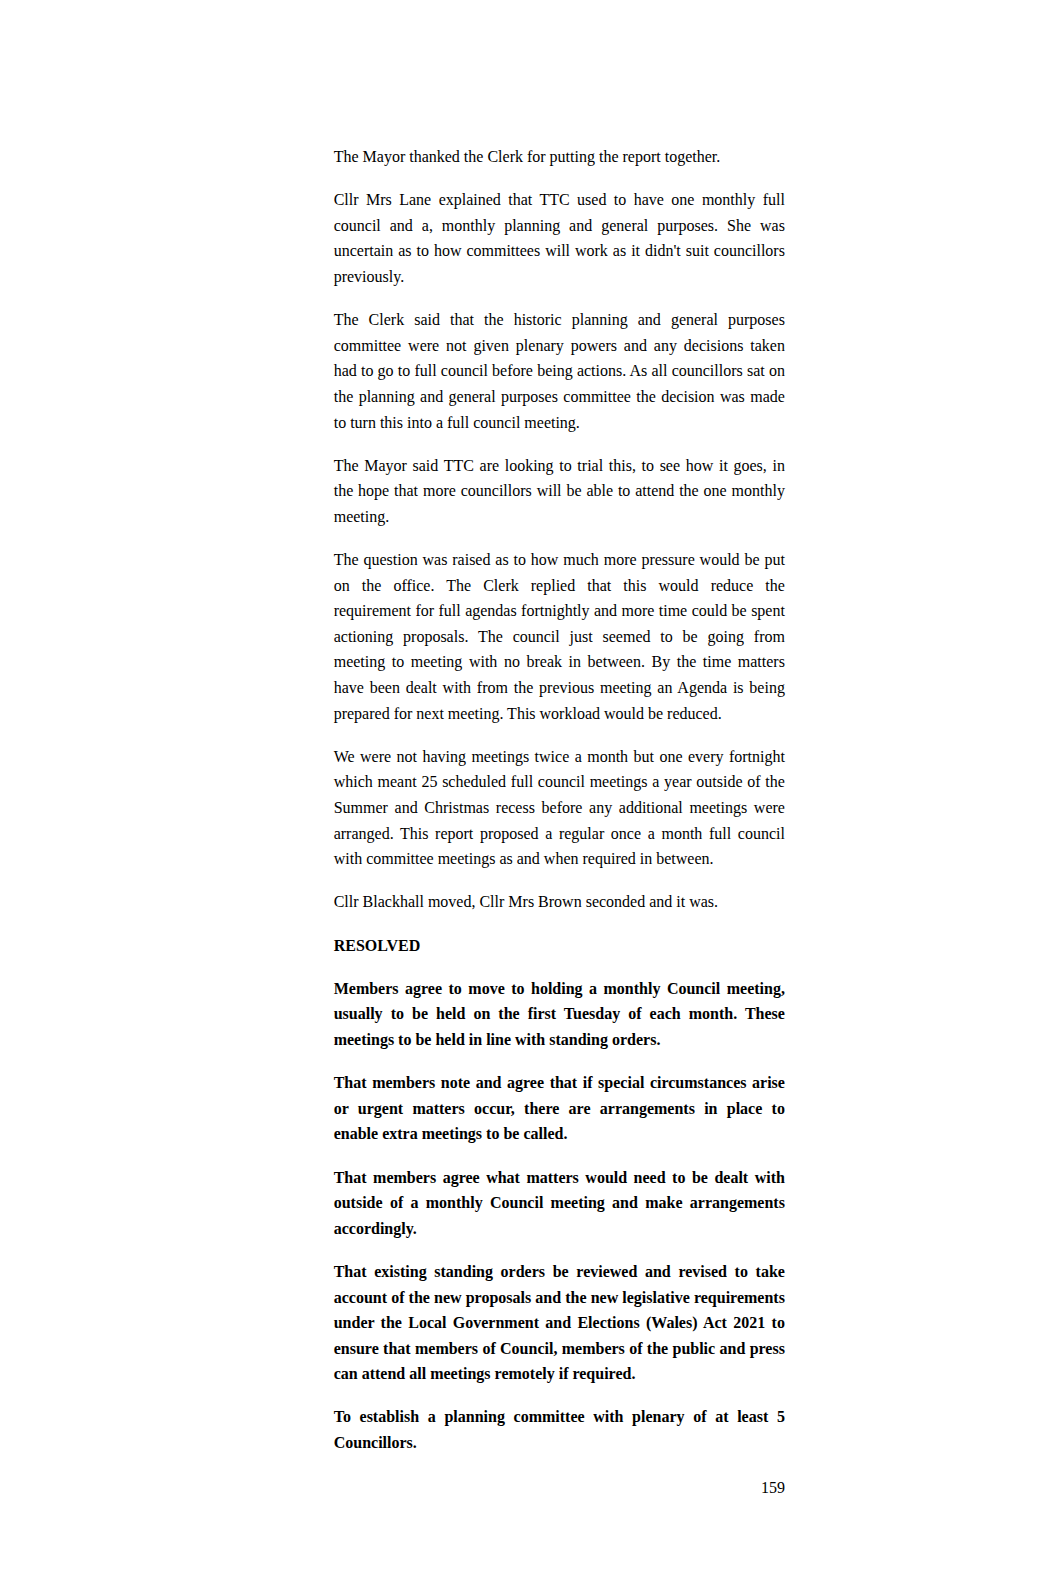The Mayor thanked the Clerk for putting the report together.
Cllr Mrs Lane explained that TTC used to have one monthly full council and a, monthly planning and general purposes. She was uncertain as to how committees will work as it didn't suit councillors previously.
The Clerk said that the historic planning and general purposes committee were not given plenary powers and any decisions taken had to go to full council before being actions. As all councillors sat on the planning and general purposes committee the decision was made to turn this into a full council meeting.
The Mayor said TTC are looking to trial this, to see how it goes, in the hope that more councillors will be able to attend the one monthly meeting.
The question was raised as to how much more pressure would be put on the office. The Clerk replied that this would reduce the requirement for full agendas fortnightly and more time could be spent actioning proposals. The council just seemed to be going from meeting to meeting with no break in between. By the time matters have been dealt with from the previous meeting an Agenda is being prepared for next meeting. This workload would be reduced.
We were not having meetings twice a month but one every fortnight which meant 25 scheduled full council meetings a year outside of the Summer and Christmas recess before any additional meetings were arranged. This report proposed a regular once a month full council with committee meetings as and when required in between.
Cllr Blackhall moved, Cllr Mrs Brown seconded and it was.
RESOLVED
Members agree to move to holding a monthly Council meeting, usually to be held on the first Tuesday of each month. These meetings to be held in line with standing orders.
That members note and agree that if special circumstances arise or urgent matters occur, there are arrangements in place to enable extra meetings to be called.
That members agree what matters would need to be dealt with outside of a monthly Council meeting and make arrangements accordingly.
That existing standing orders be reviewed and revised to take account of the new proposals and the new legislative requirements under the Local Government and Elections (Wales) Act 2021 to ensure that members of Council, members of the public and press can attend all meetings remotely if required.
To establish a planning committee with plenary of at least 5 Councillors.
159